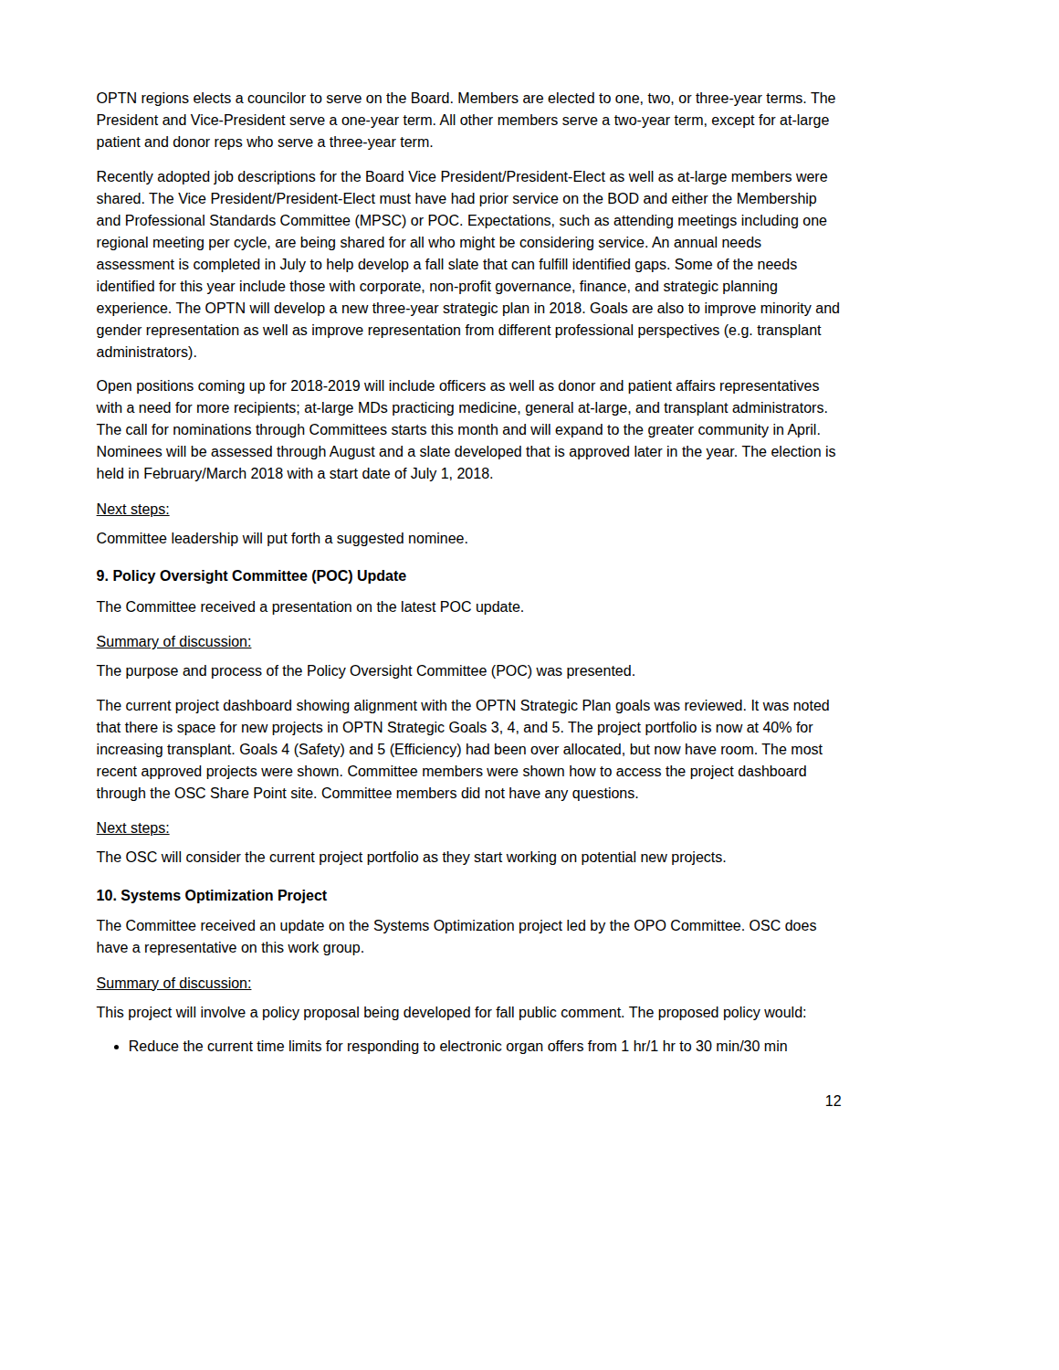OPTN regions elects a councilor to serve on the Board. Members are elected to one, two, or three-year terms. The President and Vice-President serve a one-year term. All other members serve a two-year term, except for at-large patient and donor reps who serve a three-year term.
Recently adopted job descriptions for the Board Vice President/President-Elect as well as at-large members were shared. The Vice President/President-Elect must have had prior service on the BOD and either the Membership and Professional Standards Committee (MPSC) or POC. Expectations, such as attending meetings including one regional meeting per cycle, are being shared for all who might be considering service. An annual needs assessment is completed in July to help develop a fall slate that can fulfill identified gaps. Some of the needs identified for this year include those with corporate, non-profit governance, finance, and strategic planning experience. The OPTN will develop a new three-year strategic plan in 2018. Goals are also to improve minority and gender representation as well as improve representation from different professional perspectives (e.g. transplant administrators).
Open positions coming up for 2018-2019 will include officers as well as donor and patient affairs representatives with a need for more recipients; at-large MDs practicing medicine, general at-large, and transplant administrators. The call for nominations through Committees starts this month and will expand to the greater community in April. Nominees will be assessed through August and a slate developed that is approved later in the year. The election is held in February/March 2018 with a start date of July 1, 2018.
Next steps:
Committee leadership will put forth a suggested nominee.
9. Policy Oversight Committee (POC) Update
The Committee received a presentation on the latest POC update.
Summary of discussion:
The purpose and process of the Policy Oversight Committee (POC) was presented.
The current project dashboard showing alignment with the OPTN Strategic Plan goals was reviewed. It was noted that there is space for new projects in OPTN Strategic Goals 3, 4, and 5. The project portfolio is now at 40% for increasing transplant. Goals 4 (Safety) and 5 (Efficiency) had been over allocated, but now have room. The most recent approved projects were shown. Committee members were shown how to access the project dashboard through the OSC Share Point site. Committee members did not have any questions.
Next steps:
The OSC will consider the current project portfolio as they start working on potential new projects.
10. Systems Optimization Project
The Committee received an update on the Systems Optimization project led by the OPO Committee. OSC does have a representative on this work group.
Summary of discussion:
This project will involve a policy proposal being developed for fall public comment. The proposed policy would:
Reduce the current time limits for responding to electronic organ offers from 1 hr/1 hr to 30 min/30 min
12